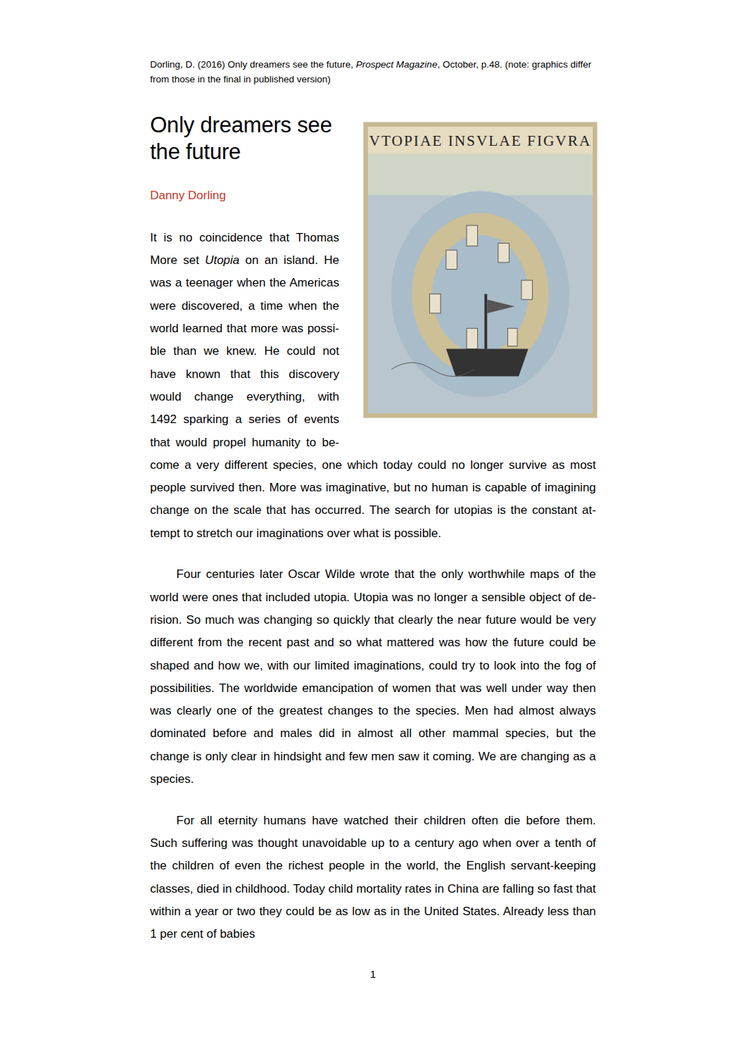Dorling, D. (2016) Only dreamers see the future, Prospect Magazine, October, p.48. (note: graphics differ from those in the final in published version)
Only dreamers see the future
Danny Dorling
It is no coincidence that Thomas More set Utopia on an island. He was a teenager when the Americas were discovered, a time when the world learned that more was possible than we knew. He could not have known that this discovery would change everything, with 1492 sparking a series of events that would propel humanity to become a very different species, one which today could no longer survive as most people survived then. More was imaginative, but no human is capable of imagining change on the scale that has occurred. The search for utopias is the constant attempt to stretch our imaginations over what is possible.
Four centuries later Oscar Wilde wrote that the only worthwhile maps of the world were ones that included utopia. Utopia was no longer a sensible object of derision. So much was changing so quickly that clearly the near future would be very different from the recent past and so what mattered was how the future could be shaped and how we, with our limited imaginations, could try to look into the fog of possibilities. The worldwide emancipation of women that was well under way then was clearly one of the greatest changes to the species. Men had almost always dominated before and males did in almost all other mammal species, but the change is only clear in hindsight and few men saw it coming. We are changing as a species.
For all eternity humans have watched their children often die before them. Such suffering was thought unavoidable up to a century ago when over a tenth of the children of even the richest people in the world, the English servant-keeping classes, died in childhood. Today child mortality rates in China are falling so fast that within a year or two they could be as low as in the United States. Already less than 1 per cent of babies
1